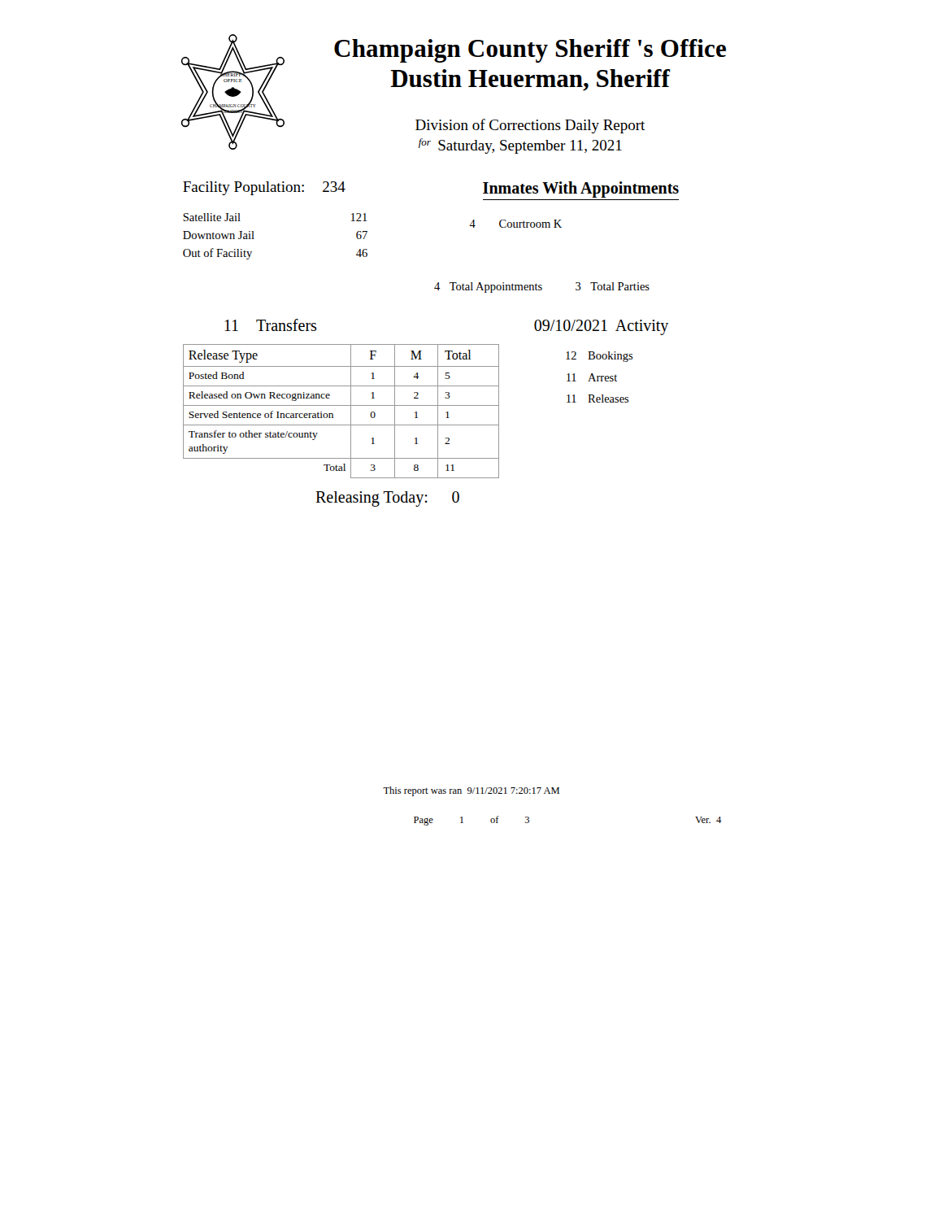SHERIFF'S OFFICE CHAMPAIGN COUNTY ILLINOIS
Champaign County Sheriff 's Office
Dustin Heuerman, Sheriff
Division of Corrections Daily Report
for
Saturday, September 11, 2021
Facility Population: 234
| Satellite Jail | 121 |
| Downtown Jail | 67 |
| Out of Facility | 46 |
Inmates With Appointments
4 Courtroom K
4 Total Appointments 3 Total Parties
11 Transfers
| Release Type | F | M | Total |
| --- | --- | --- | --- |
| Posted Bond | 1 | 4 | 5 |
| Released on Own Recognizance | 1 | 2 | 3 |
| Served Sentence of Incarceration | 0 | 1 | 1 |
| Transfer to other state/county authority | 1 | 1 | 2 |
| Total | 3 | 8 | 11 |
09/10/2021 Activity
12 Bookings
11 Arrest
11 Releases
Releasing Today:0
This report was ran 9/11/2021 7:20:17 AM
Page 1 of 3 Ver. 4